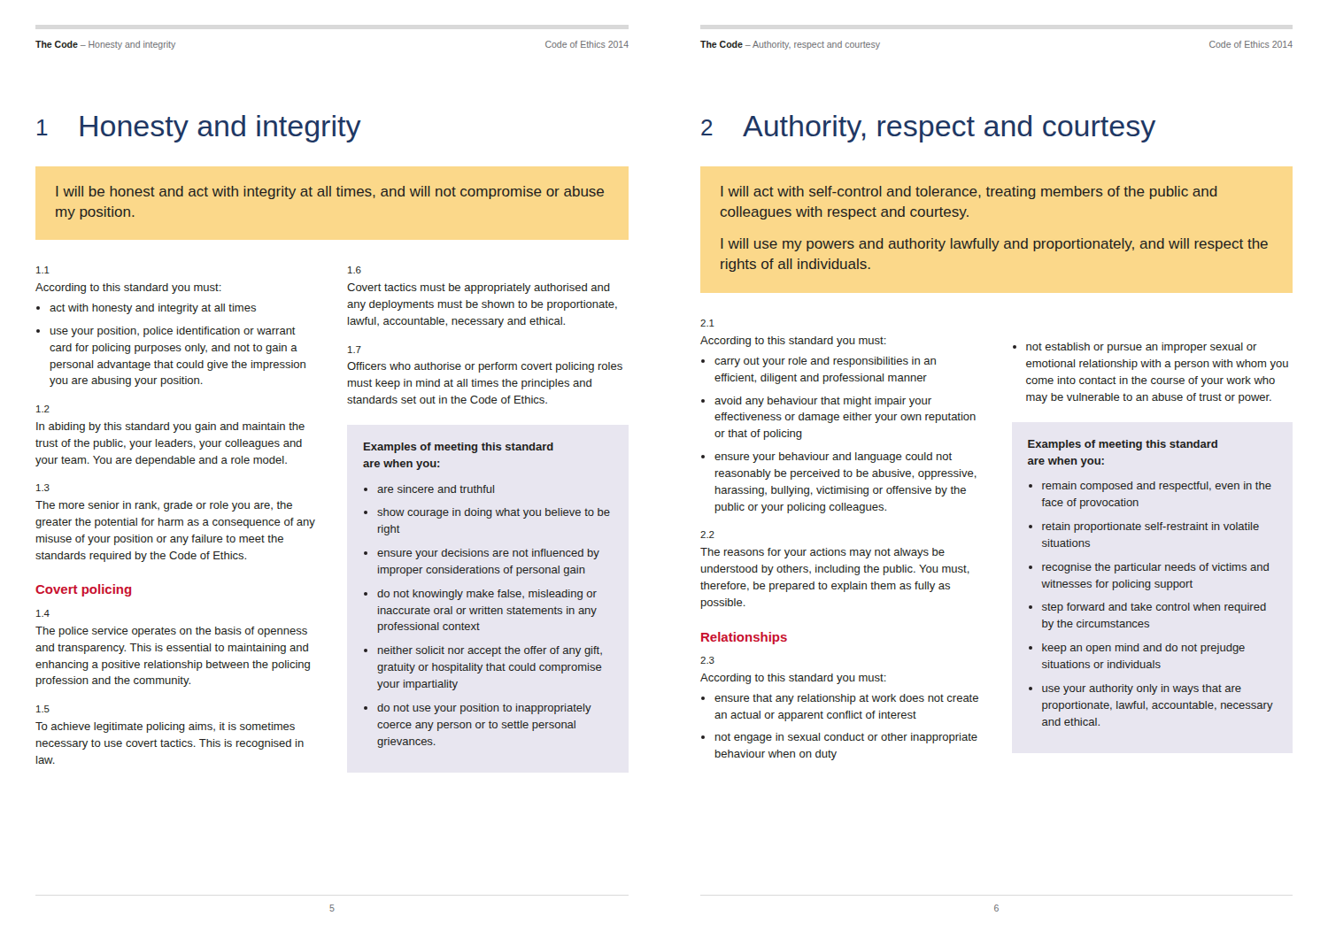The Code – Honesty and integrity
Code of Ethics 2014
1 Honesty and integrity
I will be honest and act with integrity at all times, and will not compromise or abuse my position.
1.1
According to this standard you must:
act with honesty and integrity at all times
use your position, police identification or warrant card for policing purposes only, and not to gain a personal advantage that could give the impression you are abusing your position.
1.2
In abiding by this standard you gain and maintain the trust of the public, your leaders, your colleagues and your team. You are dependable and a role model.
1.3
The more senior in rank, grade or role you are, the greater the potential for harm as a consequence of any misuse of your position or any failure to meet the standards required by the Code of Ethics.
Covert policing
1.4
The police service operates on the basis of openness and transparency. This is essential to maintaining and enhancing a positive relationship between the policing profession and the community.
1.5
To achieve legitimate policing aims, it is sometimes necessary to use covert tactics. This is recognised in law.
1.6
Covert tactics must be appropriately authorised and any deployments must be shown to be proportionate, lawful, accountable, necessary and ethical.
1.7
Officers who authorise or perform covert policing roles must keep in mind at all times the principles and standards set out in the Code of Ethics.
Examples of meeting this standard
are when you:
are sincere and truthful
show courage in doing what you believe to be right
ensure your decisions are not influenced by improper considerations of personal gain
do not knowingly make false, misleading or inaccurate oral or written statements in any professional context
neither solicit nor accept the offer of any gift, gratuity or hospitality that could compromise your impartiality
do not use your position to inappropriately coerce any person or to settle personal grievances.
5
The Code – Authority, respect and courtesy
Code of Ethics 2014
2 Authority, respect and courtesy
I will act with self-control and tolerance, treating members of the public and colleagues with respect and courtesy.
I will use my powers and authority lawfully and proportionately, and will respect the rights of all individuals.
2.1
According to this standard you must:
carry out your role and responsibilities in an efficient, diligent and professional manner
avoid any behaviour that might impair your effectiveness or damage either your own reputation or that of policing
ensure your behaviour and language could not reasonably be perceived to be abusive, oppressive, harassing, bullying, victimising or offensive by the public or your policing colleagues.
2.2
The reasons for your actions may not always be understood by others, including the public. You must, therefore, be prepared to explain them as fully as possible.
Relationships
2.3
According to this standard you must:
ensure that any relationship at work does not create an actual or apparent conflict of interest
not engage in sexual conduct or other inappropriate behaviour when on duty
not establish or pursue an improper sexual or emotional relationship with a person with whom you come into contact in the course of your work who may be vulnerable to an abuse of trust or power.
Examples of meeting this standard
are when you:
remain composed and respectful, even in the face of provocation
retain proportionate self-restraint in volatile situations
recognise the particular needs of victims and witnesses for policing support
step forward and take control when required by the circumstances
keep an open mind and do not prejudge situations or individuals
use your authority only in ways that are proportionate, lawful, accountable, necessary and ethical.
6